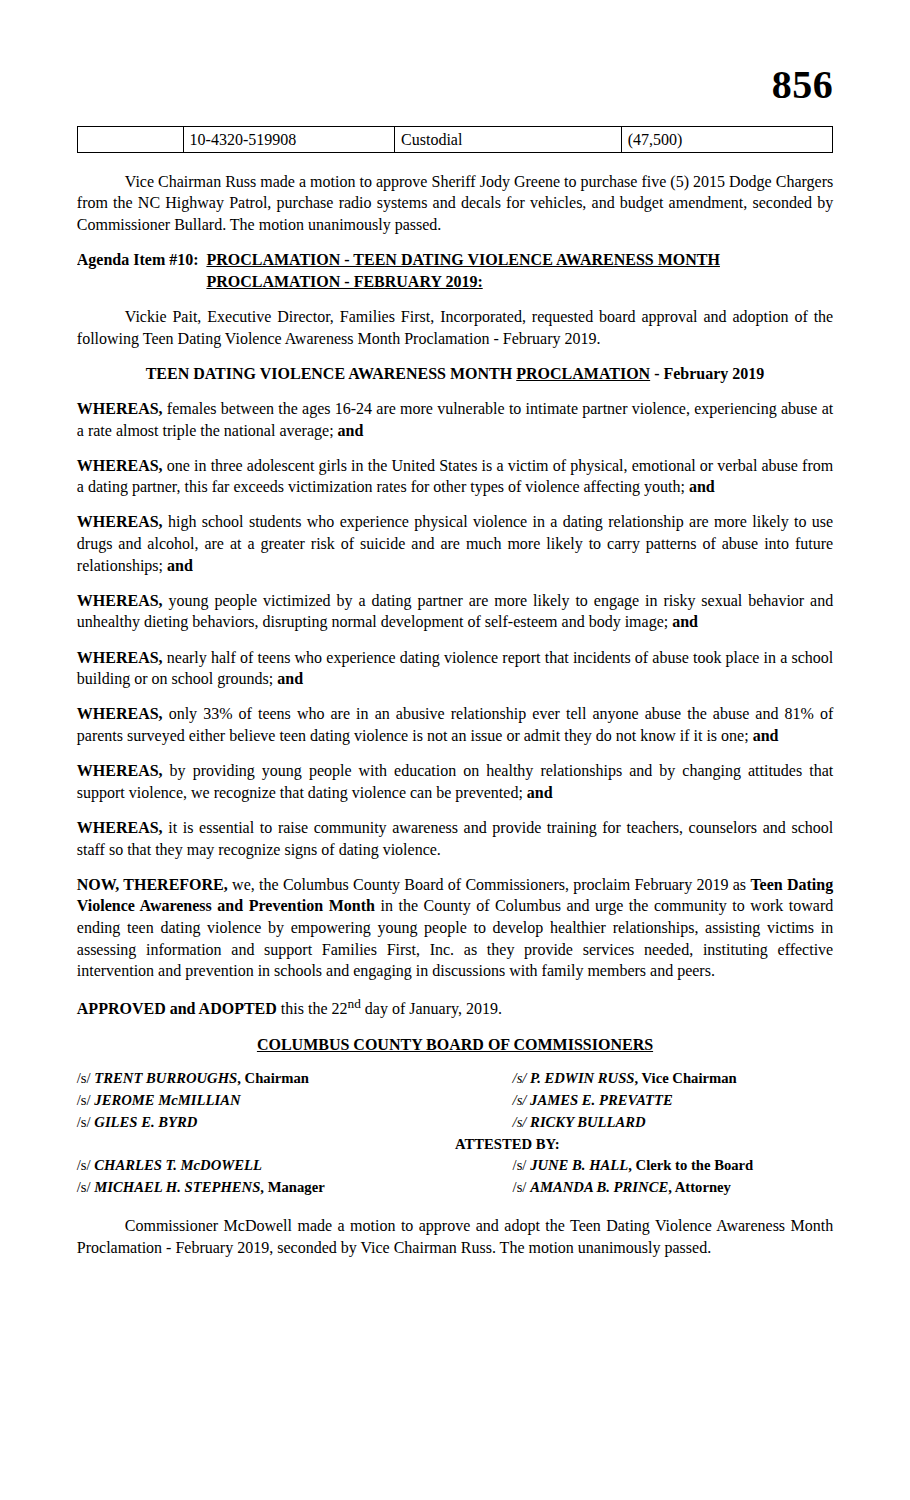856
| | 10-4320-519908 | Custodial | (47,500) |
Vice Chairman Russ made a motion to approve Sheriff Jody Greene to purchase five (5) 2015 Dodge Chargers from the NC Highway Patrol, purchase radio systems and decals for vehicles, and budget amendment, seconded by Commissioner Bullard. The motion unanimously passed.
Agenda Item #10:
PROCLAMATION - TEEN DATING VIOLENCE AWARENESS MONTH PROCLAMATION - FEBRUARY 2019:
Vickie Pait, Executive Director, Families First, Incorporated, requested board approval and adoption of the following Teen Dating Violence Awareness Month Proclamation - February 2019.
TEEN DATING VIOLENCE AWARENESS MONTH PROCLAMATION - February 2019
WHEREAS, females between the ages 16-24 are more vulnerable to intimate partner violence, experiencing abuse at a rate almost triple the national average; and
WHEREAS, one in three adolescent girls in the United States is a victim of physical, emotional or verbal abuse from a dating partner, this far exceeds victimization rates for other types of violence affecting youth; and
WHEREAS, high school students who experience physical violence in a dating relationship are more likely to use drugs and alcohol, are at a greater risk of suicide and are much more likely to carry patterns of abuse into future relationships; and
WHEREAS, young people victimized by a dating partner are more likely to engage in risky sexual behavior and unhealthy dieting behaviors, disrupting normal development of self-esteem and body image; and
WHEREAS, nearly half of teens who experience dating violence report that incidents of abuse took place in a school building or on school grounds; and
WHEREAS, only 33% of teens who are in an abusive relationship ever tell anyone abuse the abuse and 81% of parents surveyed either believe teen dating violence is not an issue or admit they do not know if it is one; and
WHEREAS, by providing young people with education on healthy relationships and by changing attitudes that support violence, we recognize that dating violence can be prevented; and
WHEREAS, it is essential to raise community awareness and provide training for teachers, counselors and school staff so that they may recognize signs of dating violence.
NOW, THEREFORE, we, the Columbus County Board of Commissioners, proclaim February 2019 as Teen Dating Violence Awareness and Prevention Month in the County of Columbus and urge the community to work toward ending teen dating violence by empowering young people to develop healthier relationships, assisting victims in assessing information and support Families First, Inc. as they provide services needed, instituting effective intervention and prevention in schools and engaging in discussions with family members and peers.
APPROVED and ADOPTED this the 22nd day of January, 2019.
COLUMBUS COUNTY BOARD OF COMMISSIONERS
| /s/ TRENT BURROUGHS , Chairman | /s/ P. EDWIN RUSS , Vice Chairman |
| /s/ JEROME McMILLIAN | /s/ JAMES E. PREVATTE |
| /s/ GILES E. BYRD | /s/ RICKY BULLARD |
| | ATTESTED BY: |
| /s/ CHARLES T. McDOWELL | /s/ JUNE B. HALL , Clerk to the Board |
| /s/ MICHAEL H. STEPHENS , Manager | /s/ AMANDA B. PRINCE , Attorney |
Commissioner McDowell made a motion to approve and adopt the Teen Dating Violence Awareness Month Proclamation - February 2019, seconded by Vice Chairman Russ. The motion unanimously passed.